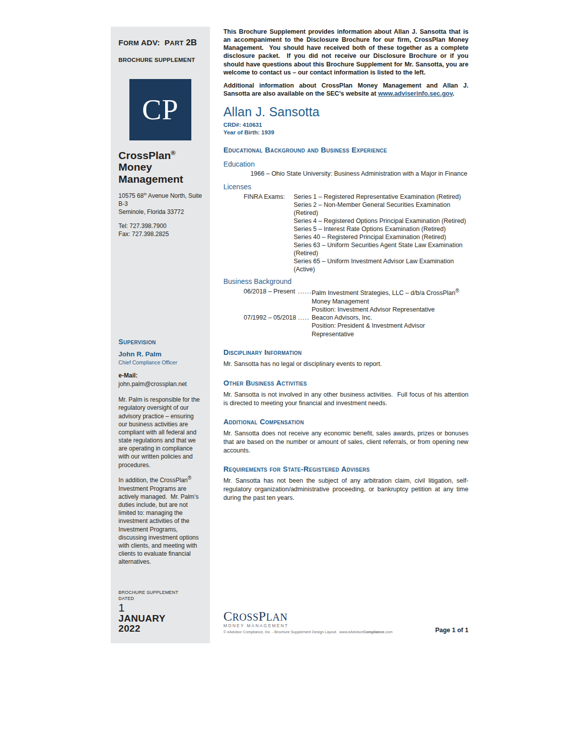FORM ADV: PART 2B
BROCHURE SUPPLEMENT
CP
CrossPlan® Money Management
10575 68th Avenue North, Suite B-3
Seminole, Florida 33772
Tel: 727.398.7900
Fax: 727.398.2825
Supervision
John R. Palm
Chief Compliance Officer
e-Mail: john.palm@crossplan.net
Mr. Palm is responsible for the regulatory oversight of our advisory practice – ensuring our business activities are compliant with all federal and state regulations and that we are operating in compliance with our written policies and procedures.
In addition, the CrossPlan® Investment Programs are actively managed. Mr. Palm’s duties include, but are not limited to: managing the investment activities of the Investment Programs, discussing investment options with clients, and meeting with clients to evaluate financial alternatives.
BROCHURE SUPPLEMENT
DATED
1
JANUARY
2022
This Brochure Supplement provides information about Allan J. Sansotta that is an accompaniment to the Disclosure Brochure for our firm, CrossPlan Money Management. You should have received both of these together as a complete disclosure packet. If you did not receive our Disclosure Brochure or if you should have questions about this Brochure Supplement for Mr. Sansotta, you are welcome to contact us – our contact information is listed to the left.
Additional information about CrossPlan Money Management and Allan J. Sansotta are also available on the SEC’s website at www.adviserinfo.sec.gov.
Allan J. Sansotta
CRD#: 410631
Year of Birth: 1939
Educational Background and Business Experience
Education
1966 – Ohio State University: Business Administration with a Major in Finance
Licenses
| FINRA Exams: | Series 1 – Registered Representative Examination (Retired) |
| | Series 2 – Non-Member General Securities Examination (Retired) |
| | Series 4 – Registered Options Principal Examination (Retired) |
| | Series 5 – Interest Rate Options Examination (Retired) |
| | Series 40 – Registered Principal Examination (Retired) |
| | Series 63 – Uniform Securities Agent State Law Examination (Retired) |
| | Series 65 – Uniform Investment Advisor Law Examination (Active) |
Business Background
| 06/2018 – Present | ...... | Palm Investment Strategies, LLC – d/b/a CrossPlan ® Money Management |
| | | Position: Investment Advisor Representative |
| 07/1992 – 05/2018 | ..... | Beacon Advisors, Inc. |
| | | Position: President & Investment Advisor Representative |
Disciplinary Information
Mr. Sansotta has no legal or disciplinary events to report.
Other Business Activities
Mr. Sansotta is not involved in any other business activities. Full focus of his attention is directed to meeting your financial and investment needs.
Additional Compensation
Mr. Sansotta does not receive any economic benefit, sales awards, prizes or bonuses that are based on the number or amount of sales, client referrals, or from opening new accounts.
Requirements for State-Registered Advisers
Mr. Sansotta has not been the subject of any arbitration claim, civil litigation, self-regulatory organization/administrative proceeding, or bankruptcy petition at any time during the past ten years.
CROSSPLAN MONEY MANAGEMENT
© eAdvisor Compliance, Inc. - Brochure Supplement Design Layout. www.eAdvisorCompliance.com
Page 1 of 1